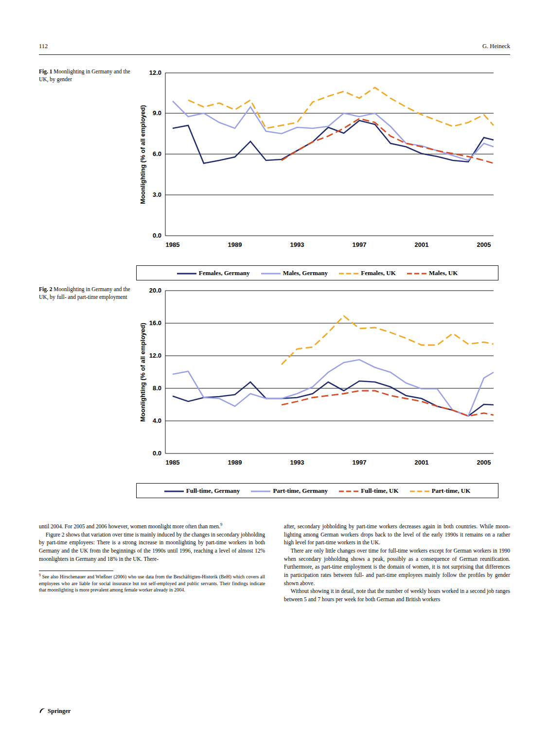112 G. Heineck
Fig. 1 Moonlighting in Germany and the UK, by gender
0.0 3.0 6.0 9.0 12.0 Moonlighting (% of all employed) 1985 1989 1993 1997 2001 2005
Females, Germany Males, Germany Females, UK Males, UK
Fig. 2 Moonlighting in Germany and the UK, by full- and part-time employment
0.0 4.0 8.0 12.0 16.0 20.0 Moonlighting (% of all employed) 1985 1989 1993 1997 2001 2005
Full-time, Germany Part-time, Germany Full-time, UK Part-time, UK
until 2004. For 2005 and 2006 however, women moonlight more often than men.9
Figure 2 shows that variation over time is mainly induced by the changes in secondary jobholding by part-time employees: There is a strong increase in moonlighting by part-time workers in both Germany and the UK from the beginnings of the 1990s until 1996, reaching a level of almost 12% moonlighters in Germany and 18% in the UK. There-
9 See also Hirschenauer and Wießner (2006) who use data from the Beschäftigten-Historik (BeH) which covers all employees who are liable for social insurance but not self-employed and public servants. Their findings indicate that moonlighting is more prevalent among female worker already in 2004.
after, secondary jobholding by part-time workers decreases again in both countries. While moonlighting among German workers drops back to the level of the early 1990s it remains on a rather high level for part-time workers in the UK.
There are only little changes over time for full-time workers except for German workers in 1990 when secondary jobholding shows a peak, possibly as a consequence of German reunification. Furthermore, as part-time employment is the domain of women, it is not surprising that differences in participation rates between full- and part-time employees mainly follow the profiles by gender shown above.
Without showing it in detail, note that the number of weekly hours worked in a second job ranges between 5 and 7 hours per week for both German and British workers
Springer